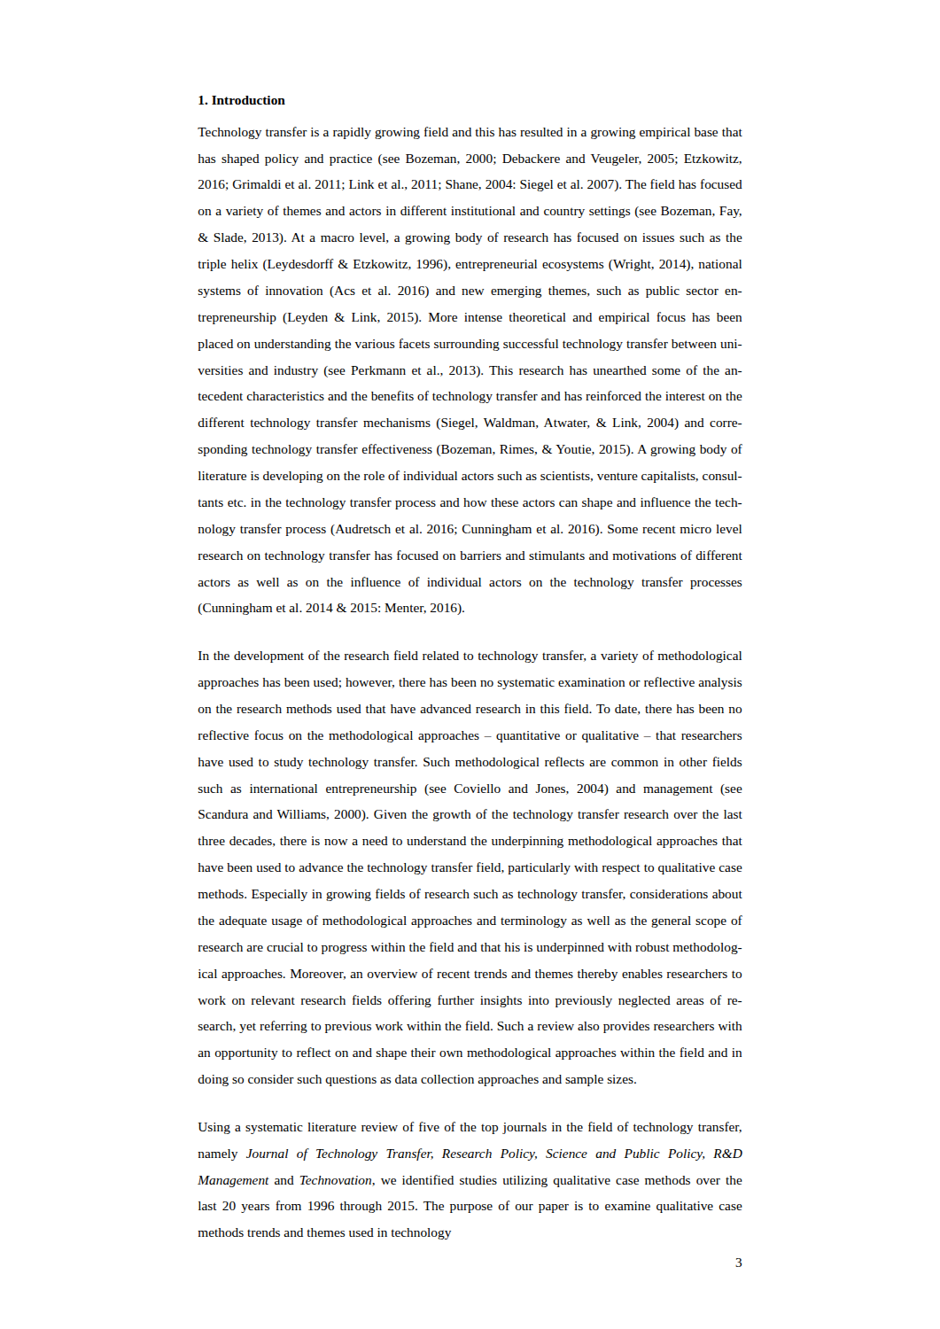1. Introduction
Technology transfer is a rapidly growing field and this has resulted in a growing empirical base that has shaped policy and practice (see Bozeman, 2000; Debackere and Veugeler, 2005; Etzkowitz, 2016; Grimaldi et al. 2011; Link et al., 2011; Shane, 2004: Siegel et al. 2007). The field has focused on a variety of themes and actors in different institutional and country settings (see Bozeman, Fay, & Slade, 2013). At a macro level, a growing body of research has focused on issues such as the triple helix (Leydesdorff & Etzkowitz, 1996), entrepreneurial ecosystems (Wright, 2014), national systems of innovation (Acs et al. 2016) and new emerging themes, such as public sector entrepreneurship (Leyden & Link, 2015). More intense theoretical and empirical focus has been placed on understanding the various facets surrounding successful technology transfer between universities and industry (see Perkmann et al., 2013). This research has unearthed some of the antecedent characteristics and the benefits of technology transfer and has reinforced the interest on the different technology transfer mechanisms (Siegel, Waldman, Atwater, & Link, 2004) and corresponding technology transfer effectiveness (Bozeman, Rimes, & Youtie, 2015). A growing body of literature is developing on the role of individual actors such as scientists, venture capitalists, consultants etc. in the technology transfer process and how these actors can shape and influence the technology transfer process (Audretsch et al. 2016; Cunningham et al. 2016). Some recent micro level research on technology transfer has focused on barriers and stimulants and motivations of different actors as well as on the influence of individual actors on the technology transfer processes (Cunningham et al. 2014 & 2015: Menter, 2016).
In the development of the research field related to technology transfer, a variety of methodological approaches has been used; however, there has been no systematic examination or reflective analysis on the research methods used that have advanced research in this field. To date, there has been no reflective focus on the methodological approaches – quantitative or qualitative – that researchers have used to study technology transfer. Such methodological reflects are common in other fields such as international entrepreneurship (see Coviello and Jones, 2004) and management (see Scandura and Williams, 2000). Given the growth of the technology transfer research over the last three decades, there is now a need to understand the underpinning methodological approaches that have been used to advance the technology transfer field, particularly with respect to qualitative case methods. Especially in growing fields of research such as technology transfer, considerations about the adequate usage of methodological approaches and terminology as well as the general scope of research are crucial to progress within the field and that his is underpinned with robust methodological approaches. Moreover, an overview of recent trends and themes thereby enables researchers to work on relevant research fields offering further insights into previously neglected areas of research, yet referring to previous work within the field. Such a review also provides researchers with an opportunity to reflect on and shape their own methodological approaches within the field and in doing so consider such questions as data collection approaches and sample sizes.
Using a systematic literature review of five of the top journals in the field of technology transfer, namely Journal of Technology Transfer, Research Policy, Science and Public Policy, R&D Management and Technovation, we identified studies utilizing qualitative case methods over the last 20 years from 1996 through 2015. The purpose of our paper is to examine qualitative case methods trends and themes used in technology
3